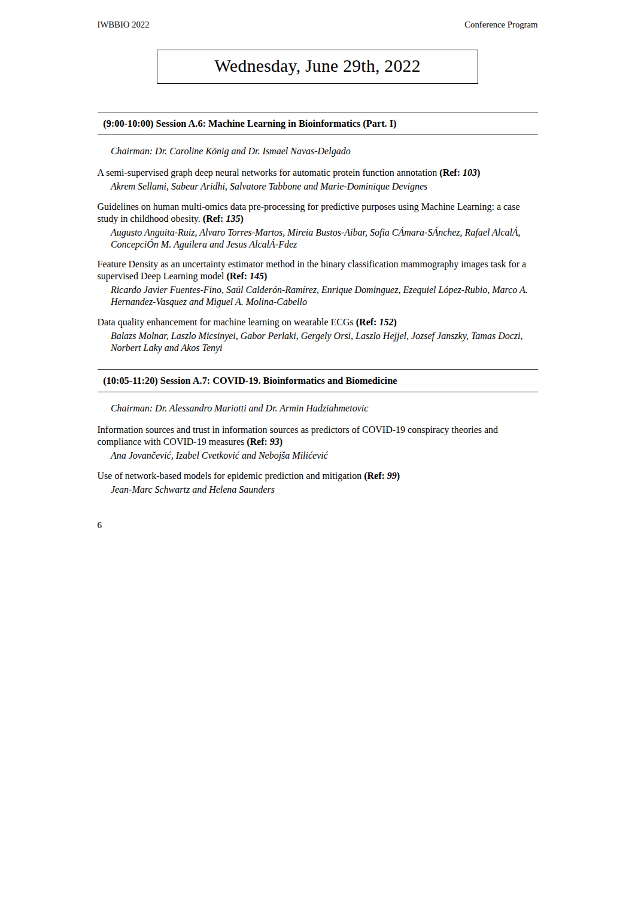IWBBIO 2022
Conference Program
Wednesday, June 29th, 2022
(9:00-10:00) Session A.6: Machine Learning in Bioinformatics (Part. I)
Chairman: Dr. Caroline König and Dr. Ismael Navas-Delgado
A semi-supervised graph deep neural networks for automatic protein function annotation (Ref: 103)
Akrem Sellami, Sabeur Aridhi, Salvatore Tabbone and Marie-Dominique Devignes
Guidelines on human multi-omics data pre-processing for predictive purposes using Machine Learning: a case study in childhood obesity. (Ref: 135)
Augusto Anguita-Ruiz, Alvaro Torres-Martos, Mireia Bustos-Aibar, Sofia CÁmara-SÁnchez, Rafael AlcalÁ, ConcepciÓn M. Aguilera and Jesus AlcalÁ-Fdez
Feature Density as an uncertainty estimator method in the binary classification mammography images task for a supervised Deep Learning model (Ref: 145)
Ricardo Javier Fuentes-Fino, Saúl Calderón-Ramírez, Enrique Dominguez, Ezequiel López-Rubio, Marco A. Hernandez-Vasquez and Miguel A. Molina-Cabello
Data quality enhancement for machine learning on wearable ECGs (Ref: 152)
Balazs Molnar, Laszlo Micsinyei, Gabor Perlaki, Gergely Orsi, Laszlo Hejjel, Jozsef Janszky, Tamas Doczi, Norbert Laky and Akos Tenyi
(10:05-11:20) Session A.7: COVID-19. Bioinformatics and Biomedicine
Chairman: Dr. Alessandro Mariotti and Dr. Armin Hadziahmetovic
Information sources and trust in information sources as predictors of COVID-19 conspiracy theories and compliance with COVID-19 measures (Ref: 93)
Ana Jovančević, Izabel Cvetković and Nebojša Milićević
Use of network-based models for epidemic prediction and mitigation (Ref: 99)
Jean-Marc Schwartz and Helena Saunders
6